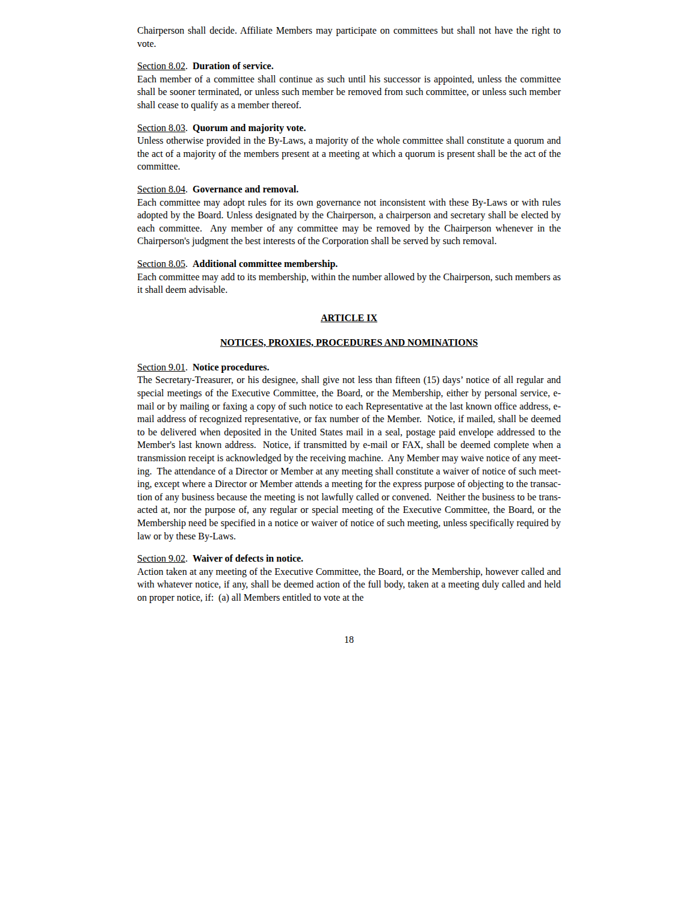Chairperson shall decide. Affiliate Members may participate on committees but shall not have the right to vote.
Section 8.02. Duration of service.
Each member of a committee shall continue as such until his successor is appointed, unless the committee shall be sooner terminated, or unless such member be removed from such committee, or unless such member shall cease to qualify as a member thereof.
Section 8.03. Quorum and majority vote.
Unless otherwise provided in the By-Laws, a majority of the whole committee shall constitute a quorum and the act of a majority of the members present at a meeting at which a quorum is present shall be the act of the committee.
Section 8.04. Governance and removal.
Each committee may adopt rules for its own governance not inconsistent with these By-Laws or with rules adopted by the Board. Unless designated by the Chairperson, a chairperson and secretary shall be elected by each committee. Any member of any committee may be removed by the Chairperson whenever in the Chairperson's judgment the best interests of the Corporation shall be served by such removal.
Section 8.05. Additional committee membership.
Each committee may add to its membership, within the number allowed by the Chairperson, such members as it shall deem advisable.
ARTICLE IX
NOTICES, PROXIES, PROCEDURES AND NOMINATIONS
Section 9.01. Notice procedures.
The Secretary-Treasurer, or his designee, shall give not less than fifteen (15) days’ notice of all regular and special meetings of the Executive Committee, the Board, or the Membership, either by personal service, e-mail or by mailing or faxing a copy of such notice to each Representative at the last known office address, e-mail address of recognized representative, or fax number of the Member. Notice, if mailed, shall be deemed to be delivered when deposited in the United States mail in a seal, postage paid envelope addressed to the Member's last known address. Notice, if transmitted by e-mail or FAX, shall be deemed complete when a transmission receipt is acknowledged by the receiving machine. Any Member may waive notice of any meeting. The attendance of a Director or Member at any meeting shall constitute a waiver of notice of such meeting, except where a Director or Member attends a meeting for the express purpose of objecting to the transaction of any business because the meeting is not lawfully called or convened. Neither the business to be transacted at, nor the purpose of, any regular or special meeting of the Executive Committee, the Board, or the Membership need be specified in a notice or waiver of notice of such meeting, unless specifically required by law or by these By-Laws.
Section 9.02. Waiver of defects in notice.
Action taken at any meeting of the Executive Committee, the Board, or the Membership, however called and with whatever notice, if any, shall be deemed action of the full body, taken at a meeting duly called and held on proper notice, if: (a) all Members entitled to vote at the
18